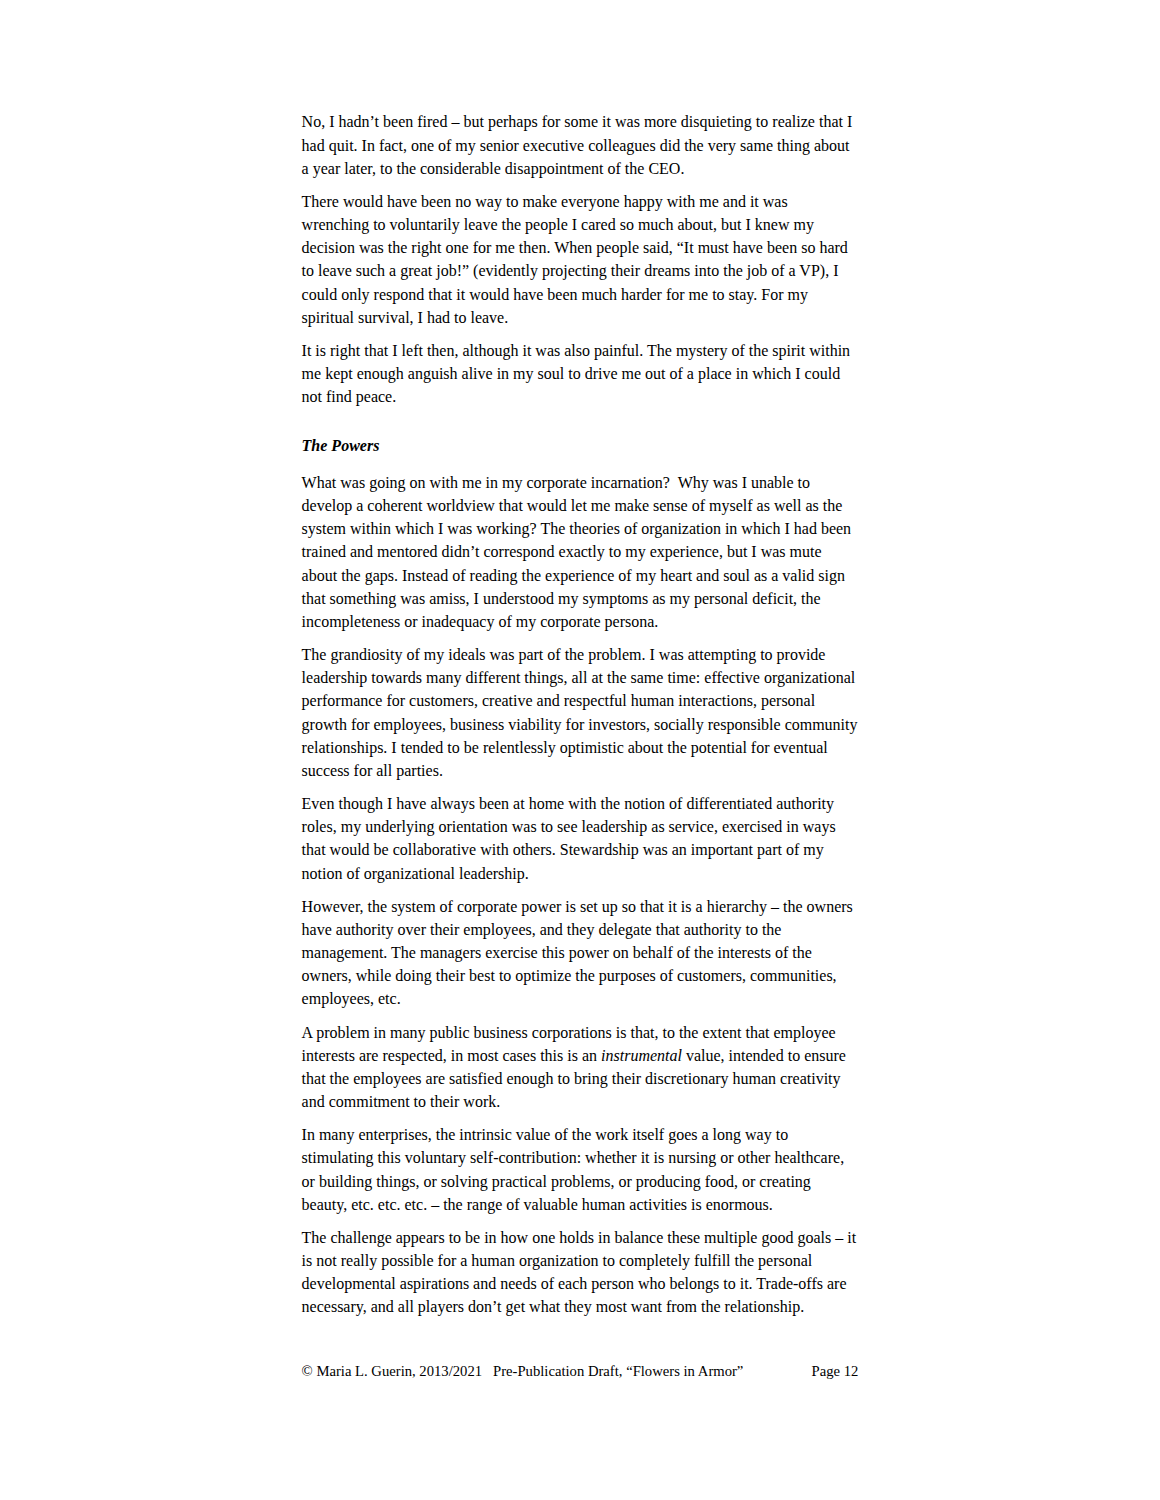No, I hadn’t been fired – but perhaps for some it was more disquieting to realize that I had quit. In fact, one of my senior executive colleagues did the very same thing about a year later, to the considerable disappointment of the CEO.
There would have been no way to make everyone happy with me and it was wrenching to voluntarily leave the people I cared so much about, but I knew my decision was the right one for me then. When people said, “It must have been so hard to leave such a great job!” (evidently projecting their dreams into the job of a VP), I could only respond that it would have been much harder for me to stay. For my spiritual survival, I had to leave.
It is right that I left then, although it was also painful. The mystery of the spirit within me kept enough anguish alive in my soul to drive me out of a place in which I could not find peace.
The Powers
What was going on with me in my corporate incarnation? Why was I unable to develop a coherent worldview that would let me make sense of myself as well as the system within which I was working? The theories of organization in which I had been trained and mentored didn’t correspond exactly to my experience, but I was mute about the gaps. Instead of reading the experience of my heart and soul as a valid sign that something was amiss, I understood my symptoms as my personal deficit, the incompleteness or inadequacy of my corporate persona.
The grandiosity of my ideals was part of the problem. I was attempting to provide leadership towards many different things, all at the same time: effective organizational performance for customers, creative and respectful human interactions, personal growth for employees, business viability for investors, socially responsible community relationships. I tended to be relentlessly optimistic about the potential for eventual success for all parties.
Even though I have always been at home with the notion of differentiated authority roles, my underlying orientation was to see leadership as service, exercised in ways that would be collaborative with others. Stewardship was an important part of my notion of organizational leadership.
However, the system of corporate power is set up so that it is a hierarchy – the owners have authority over their employees, and they delegate that authority to the management. The managers exercise this power on behalf of the interests of the owners, while doing their best to optimize the purposes of customers, communities, employees, etc.
A problem in many public business corporations is that, to the extent that employee interests are respected, in most cases this is an instrumental value, intended to ensure that the employees are satisfied enough to bring their discretionary human creativity and commitment to their work.
In many enterprises, the intrinsic value of the work itself goes a long way to stimulating this voluntary self-contribution: whether it is nursing or other healthcare, or building things, or solving practical problems, or producing food, or creating beauty, etc. etc. etc. – the range of valuable human activities is enormous.
The challenge appears to be in how one holds in balance these multiple good goals – it is not really possible for a human organization to completely fulfill the personal developmental aspirations and needs of each person who belongs to it. Trade-offs are necessary, and all players don’t get what they most want from the relationship.
© Maria L. Guerin, 2013/2021 Pre-Publication Draft, “Flowers in Armor” Page 12